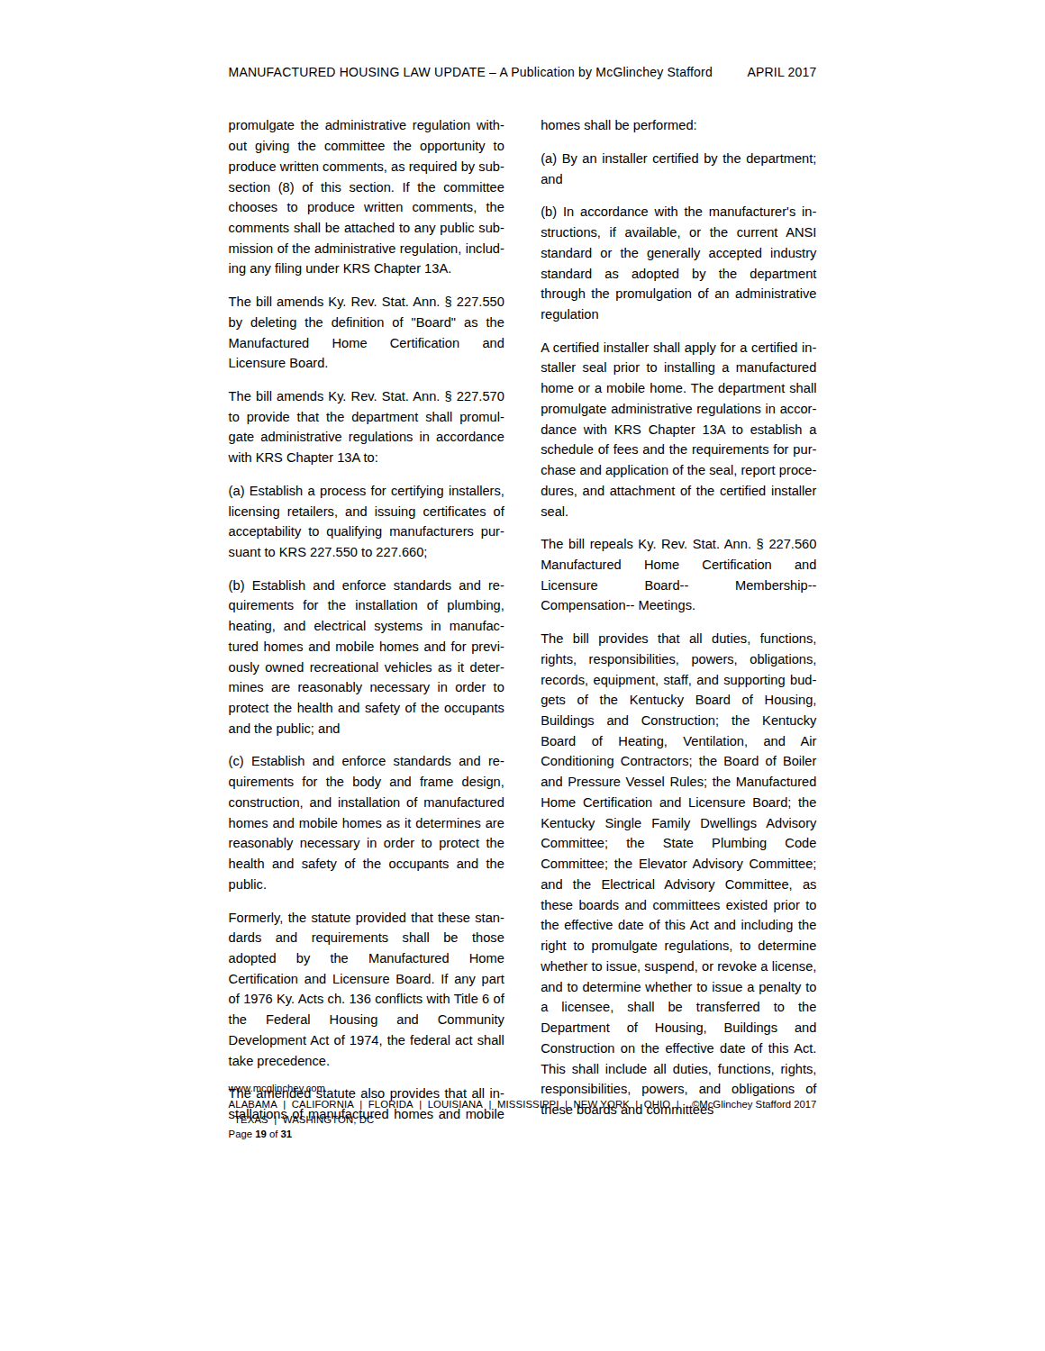MANUFACTURED HOUSING LAW UPDATE – A Publication by McGlinchey Stafford
APRIL 2017
promulgate the administrative regulation without giving the committee the opportunity to produce written comments, as required by subsection (8) of this section. If the committee chooses to produce written comments, the comments shall be attached to any public submission of the administrative regulation, including any filing under KRS Chapter 13A.
The bill amends Ky. Rev. Stat. Ann. § 227.550 by deleting the definition of "Board" as the Manufactured Home Certification and Licensure Board.
The bill amends Ky. Rev. Stat. Ann. § 227.570 to provide that the department shall promulgate administrative regulations in accordance with KRS Chapter 13A to:
(a) Establish a process for certifying installers, licensing retailers, and issuing certificates of acceptability to qualifying manufacturers pursuant to KRS 227.550 to 227.660;
(b) Establish and enforce standards and requirements for the installation of plumbing, heating, and electrical systems in manufactured homes and mobile homes and for previously owned recreational vehicles as it determines are reasonably necessary in order to protect the health and safety of the occupants and the public; and
(c) Establish and enforce standards and requirements for the body and frame design, construction, and installation of manufactured homes and mobile homes as it determines are reasonably necessary in order to protect the health and safety of the occupants and the public.
Formerly, the statute provided that these standards and requirements shall be those adopted by the Manufactured Home Certification and Licensure Board. If any part of 1976 Ky. Acts ch. 136 conflicts with Title 6 of the Federal Housing and Community Development Act of 1974, the federal act shall take precedence.
The amended statute also provides that all installations of manufactured homes and mobile homes shall be performed:
(a) By an installer certified by the department; and
(b) In accordance with the manufacturer's instructions, if available, or the current ANSI standard or the generally accepted industry standard as adopted by the department through the promulgation of an administrative regulation
A certified installer shall apply for a certified installer seal prior to installing a manufactured home or a mobile home. The department shall promulgate administrative regulations in accordance with KRS Chapter 13A to establish a schedule of fees and the requirements for purchase and application of the seal, report procedures, and attachment of the certified installer seal.
The bill repeals Ky. Rev. Stat. Ann. § 227.560 Manufactured Home Certification and Licensure Board-- Membership-- Compensation-- Meetings.
The bill provides that all duties, functions, rights, responsibilities, powers, obligations, records, equipment, staff, and supporting budgets of the Kentucky Board of Housing, Buildings and Construction; the Kentucky Board of Heating, Ventilation, and Air Conditioning Contractors; the Board of Boiler and Pressure Vessel Rules; the Manufactured Home Certification and Licensure Board; the Kentucky Single Family Dwellings Advisory Committee; the State Plumbing Code Committee; the Elevator Advisory Committee; and the Electrical Advisory Committee, as these boards and committees existed prior to the effective date of this Act and including the right to promulgate regulations, to determine whether to issue, suspend, or revoke a license, and to determine whether to issue a penalty to a licensee, shall be transferred to the Department of Housing, Buildings and Construction on the effective date of this Act. This shall include all duties, functions, rights, responsibilities, powers, and obligations of these boards and committees
www.mcglinchey.com
ALABAMA | CALIFORNIA | FLORIDA | LOUISIANA | MISSISSIPPI | NEW YORK | OHIO | TEXAS | WASHINGTON, DC
©McGlinchey Stafford 2017
Page 19 of 31